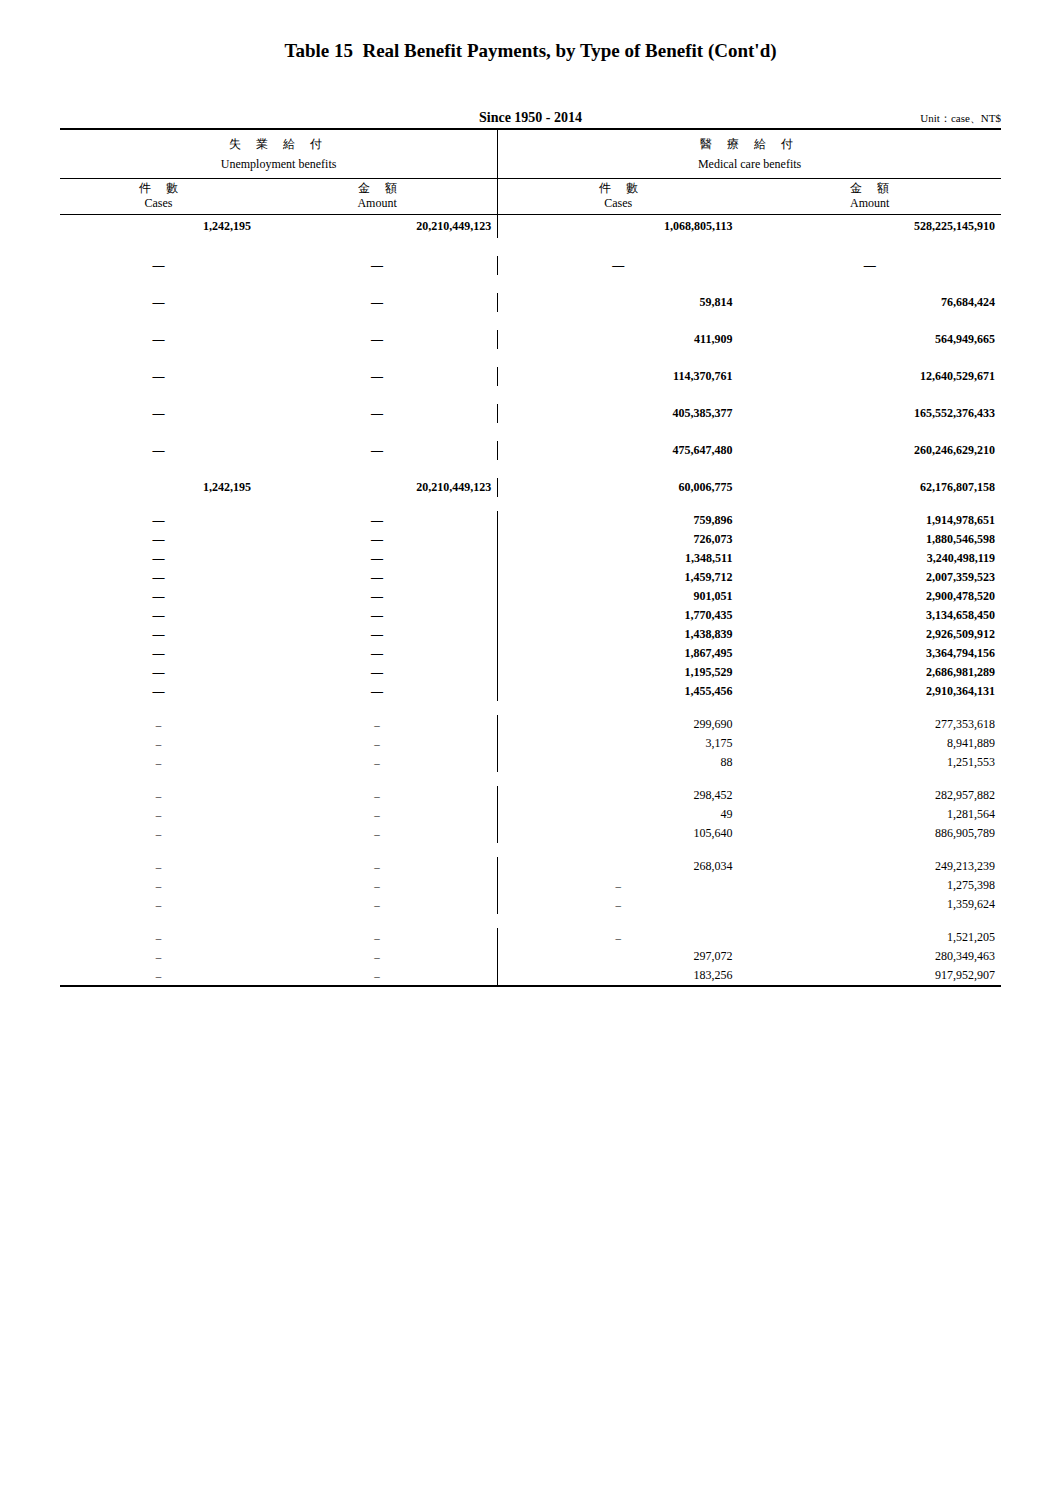Table 15 Real Benefit Payments, by Type of Benefit (Cont'd)
Since 1950 - 2014Unit：case、NT$
| 失 業 給 付 | 醫 療 給 付 |
| --- | --- |
| Unemployment benefits | Medical care benefits |
| 件 數 Cases | 金 額 Amount | 件 數 Cases | 金 額 Amount |
| 1,242,195 | 20,210,449,123 | 1,068,805,113 | 528,225,145,910 |
| — | — | — | — |
| — | — | 59,814 | 76,684,424 |
| — | — | 411,909 | 564,949,665 |
| — | — | 114,370,761 | 12,640,529,671 |
| — | — | 405,385,377 | 165,552,376,433 |
| — | — | 475,647,480 | 260,246,629,210 |
| 1,242,195 | 20,210,449,123 | 60,006,775 | 62,176,807,158 |
| — | — | 759,896 | 1,914,978,651 |
| — | — | 726,073 | 1,880,546,598 |
| — | — | 1,348,511 | 3,240,498,119 |
| — | — | 1,459,712 | 2,007,359,523 |
| — | — | 901,051 | 2,900,478,520 |
| — | — | 1,770,435 | 3,134,658,450 |
| — | — | 1,438,839 | 2,926,509,912 |
| — | — | 1,867,495 | 3,364,794,156 |
| — | — | 1,195,529 | 2,686,981,289 |
| — | — | 1,455,456 | 2,910,364,131 |
| – | – | 299,690 | 277,353,618 |
| – | – | 3,175 | 8,941,889 |
| – | – | 88 | 1,251,553 |
| – | – | 298,452 | 282,957,882 |
| – | – | 49 | 1,281,564 |
| – | – | 105,640 | 886,905,789 |
| – | – | 268,034 | 249,213,239 |
| – | – | – | 1,275,398 |
| – | – | – | 1,359,624 |
| – | – | – | 1,521,205 |
| – | – | 297,072 | 280,349,463 |
| – | – | 183,256 | 917,952,907 |